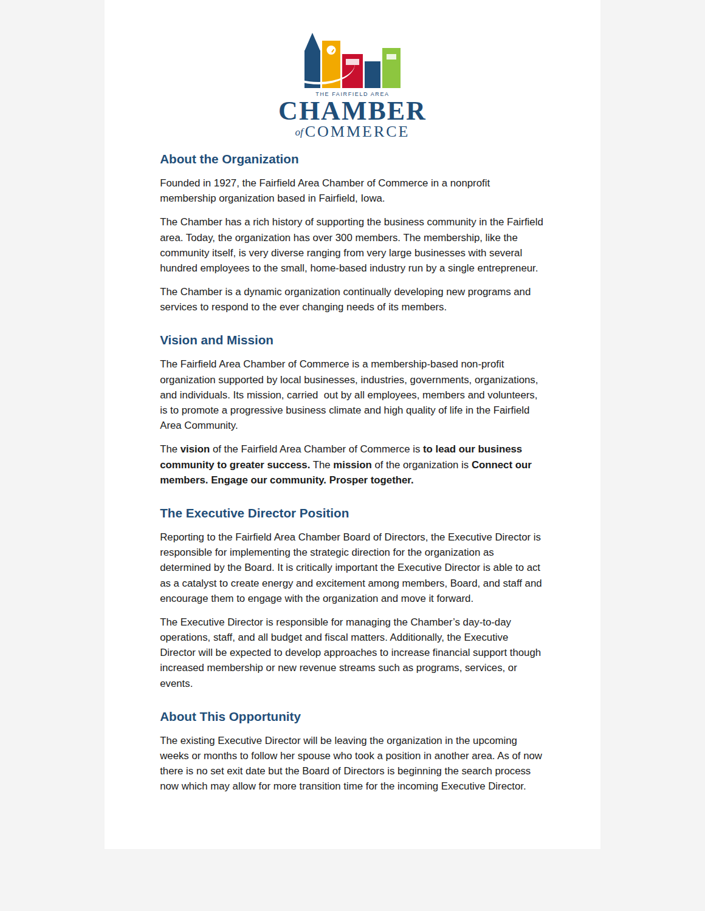The Fairfield Area
CHAMBER
of COMMERCE
About the Organization
Founded in 1927, the Fairfield Area Chamber of Commerce in a nonprofit membership organization based in Fairfield, Iowa.
The Chamber has a rich history of supporting the business community in the Fairfield area. Today, the organization has over 300 members. The membership, like the community itself, is very diverse ranging from very large businesses with several hundred employees to the small, home-based industry run by a single entrepreneur.
The Chamber is a dynamic organization continually developing new programs and services to respond to the ever changing needs of its members.
Vision and Mission
The Fairfield Area Chamber of Commerce is a membership-based non-profit organization supported by local businesses, industries, governments, organizations, and individuals. Its mission, carried out by all employees, members and volunteers, is to promote a progressive business climate and high quality of life in the Fairfield Area Community.
The vision of the Fairfield Area Chamber of Commerce is to lead our business community to greater success. The mission of the organization is Connect our members. Engage our community. Prosper together.
The Executive Director Position
Reporting to the Fairfield Area Chamber Board of Directors, the Executive Director is responsible for implementing the strategic direction for the organization as determined by the Board. It is critically important the Executive Director is able to act as a catalyst to create energy and excitement among members, Board, and staff and encourage them to engage with the organization and move it forward.
The Executive Director is responsible for managing the Chamber’s day-to-day operations, staff, and all budget and fiscal matters. Additionally, the Executive Director will be expected to develop approaches to increase financial support though increased membership or new revenue streams such as programs, services, or events.
About This Opportunity
The existing Executive Director will be leaving the organization in the upcoming weeks or months to follow her spouse who took a position in another area. As of now there is no set exit date but the Board of Directors is beginning the search process now which may allow for more transition time for the incoming Executive Director.